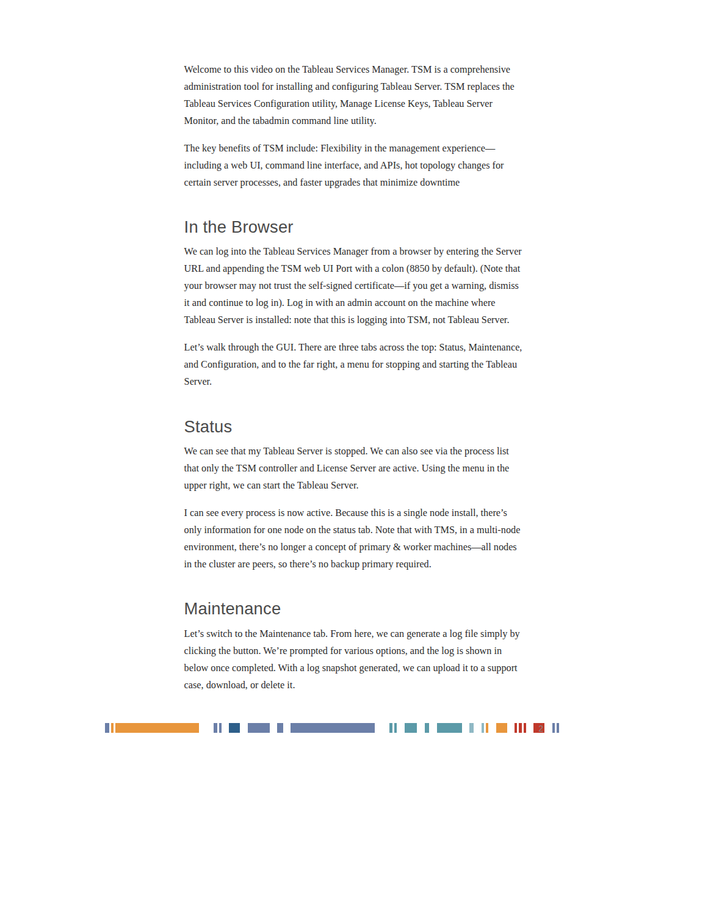Welcome to this video on the Tableau Services Manager. TSM is a comprehensive administration tool for installing and configuring Tableau Server. TSM replaces the Tableau Services Configuration utility, Manage License Keys, Tableau Server Monitor, and the tabadmin command line utility.
The key benefits of TSM include: Flexibility in the management experience—including a web UI, command line interface, and APIs, hot topology changes for certain server processes, and faster upgrades that minimize downtime
In the Browser
We can log into the Tableau Services Manager from a browser by entering the Server URL and appending the TSM web UI Port with a colon (8850 by default). (Note that your browser may not trust the self-signed certificate—if you get a warning, dismiss it and continue to log in). Log in with an admin account on the machine where Tableau Server is installed: note that this is logging into TSM, not Tableau Server.
Let’s walk through the GUI. There are three tabs across the top: Status, Maintenance, and Configuration, and to the far right, a menu for stopping and starting the Tableau Server.
Status
We can see that my Tableau Server is stopped. We can also see via the process list that only the TSM controller and License Server are active. Using the menu in the upper right, we can start the Tableau Server.
I can see every process is now active. Because this is a single node install, there’s only information for one node on the status tab. Note that with TMS, in a multi-node environment, there’s no longer a concept of primary & worker machines—all nodes in the cluster are peers, so there’s no backup primary required.
Maintenance
Let’s switch to the Maintenance tab. From here, we can generate a log file simply by clicking the button. We’re prompted for various options, and the log is shown in below once completed. With a log snapshot generated, we can upload it to a support case, download, or delete it.
2